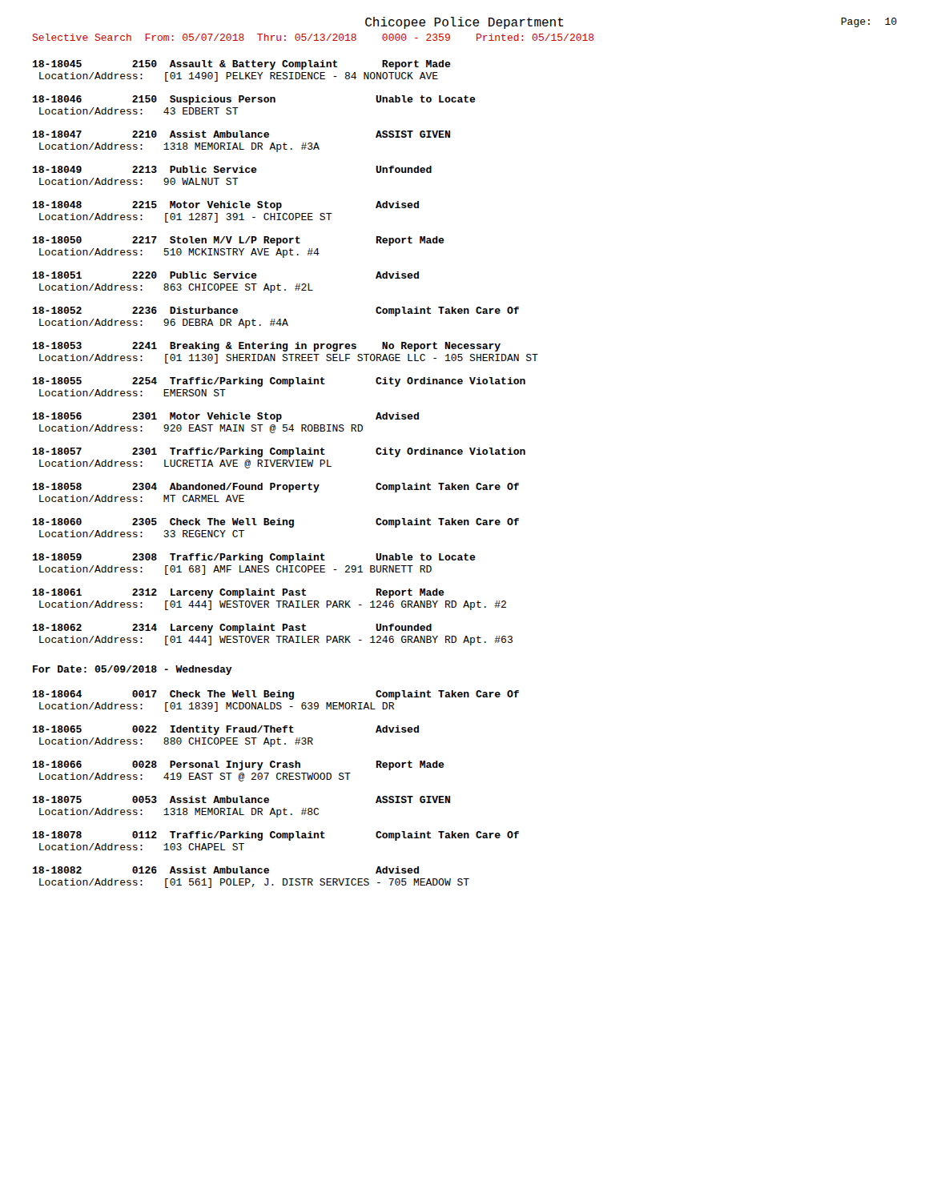Chicopee Police Department Page: 10
Selective Search From: 05/07/2018 Thru: 05/13/2018 0000 - 2359 Printed: 05/15/2018
18-18045 2150 Assault & Battery Complaint Report Made
Location/Address: [01 1490] PELKEY RESIDENCE - 84 NONOTUCK AVE
18-18046 2150 Suspicious Person Unable to Locate
Location/Address: 43 EDBERT ST
18-18047 2210 Assist Ambulance ASSIST GIVEN
Location/Address: 1318 MEMORIAL DR Apt. #3A
18-18049 2213 Public Service Unfounded
Location/Address: 90 WALNUT ST
18-18048 2215 Motor Vehicle Stop Advised
Location/Address: [01 1287] 391 - CHICOPEE ST
18-18050 2217 Stolen M/V L/P Report Report Made
Location/Address: 510 MCKINSTRY AVE Apt. #4
18-18051 2220 Public Service Advised
Location/Address: 863 CHICOPEE ST Apt. #2L
18-18052 2236 Disturbance Complaint Taken Care Of
Location/Address: 96 DEBRA DR Apt. #4A
18-18053 2241 Breaking & Entering in progres No Report Necessary
Location/Address: [01 1130] SHERIDAN STREET SELF STORAGE LLC - 105 SHERIDAN ST
18-18055 2254 Traffic/Parking Complaint City Ordinance Violation
Location/Address: EMERSON ST
18-18056 2301 Motor Vehicle Stop Advised
Location/Address: 920 EAST MAIN ST @ 54 ROBBINS RD
18-18057 2301 Traffic/Parking Complaint City Ordinance Violation
Location/Address: LUCRETIA AVE @ RIVERVIEW PL
18-18058 2304 Abandoned/Found Property Complaint Taken Care Of
Location/Address: MT CARMEL AVE
18-18060 2305 Check The Well Being Complaint Taken Care Of
Location/Address: 33 REGENCY CT
18-18059 2308 Traffic/Parking Complaint Unable to Locate
Location/Address: [01 68] AMF LANES CHICOPEE - 291 BURNETT RD
18-18061 2312 Larceny Complaint Past Report Made
Location/Address: [01 444] WESTOVER TRAILER PARK - 1246 GRANBY RD Apt. #2
18-18062 2314 Larceny Complaint Past Unfounded
Location/Address: [01 444] WESTOVER TRAILER PARK - 1246 GRANBY RD Apt. #63
For Date: 05/09/2018 - Wednesday
18-18064 0017 Check The Well Being Complaint Taken Care Of
Location/Address: [01 1839] MCDONALDS - 639 MEMORIAL DR
18-18065 0022 Identity Fraud/Theft Advised
Location/Address: 880 CHICOPEE ST Apt. #3R
18-18066 0028 Personal Injury Crash Report Made
Location/Address: 419 EAST ST @ 207 CRESTWOOD ST
18-18075 0053 Assist Ambulance ASSIST GIVEN
Location/Address: 1318 MEMORIAL DR Apt. #8C
18-18078 0112 Traffic/Parking Complaint Complaint Taken Care Of
Location/Address: 103 CHAPEL ST
18-18082 0126 Assist Ambulance Advised
Location/Address: [01 561] POLEP, J. DISTR SERVICES - 705 MEADOW ST